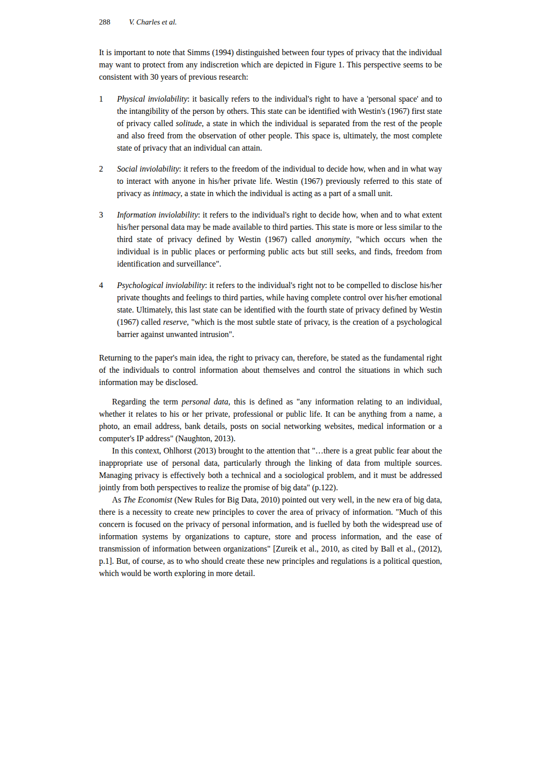288 V. Charles et al.
It is important to note that Simms (1994) distinguished between four types of privacy that the individual may want to protect from any indiscretion which are depicted in Figure 1. This perspective seems to be consistent with 30 years of previous research:
Physical inviolability: it basically refers to the individual's right to have a 'personal space' and to the intangibility of the person by others. This state can be identified with Westin's (1967) first state of privacy called solitude, a state in which the individual is separated from the rest of the people and also freed from the observation of other people. This space is, ultimately, the most complete state of privacy that an individual can attain.
Social inviolability: it refers to the freedom of the individual to decide how, when and in what way to interact with anyone in his/her private life. Westin (1967) previously referred to this state of privacy as intimacy, a state in which the individual is acting as a part of a small unit.
Information inviolability: it refers to the individual's right to decide how, when and to what extent his/her personal data may be made available to third parties. This state is more or less similar to the third state of privacy defined by Westin (1967) called anonymity, "which occurs when the individual is in public places or performing public acts but still seeks, and finds, freedom from identification and surveillance".
Psychological inviolability: it refers to the individual's right not to be compelled to disclose his/her private thoughts and feelings to third parties, while having complete control over his/her emotional state. Ultimately, this last state can be identified with the fourth state of privacy defined by Westin (1967) called reserve, "which is the most subtle state of privacy, is the creation of a psychological barrier against unwanted intrusion".
Returning to the paper's main idea, the right to privacy can, therefore, be stated as the fundamental right of the individuals to control information about themselves and control the situations in which such information may be disclosed.
Regarding the term personal data, this is defined as "any information relating to an individual, whether it relates to his or her private, professional or public life. It can be anything from a name, a photo, an email address, bank details, posts on social networking websites, medical information or a computer's IP address" (Naughton, 2013).
In this context, Ohlhorst (2013) brought to the attention that "…there is a great public fear about the inappropriate use of personal data, particularly through the linking of data from multiple sources. Managing privacy is effectively both a technical and a sociological problem, and it must be addressed jointly from both perspectives to realize the promise of big data" (p.122).
As The Economist (New Rules for Big Data, 2010) pointed out very well, in the new era of big data, there is a necessity to create new principles to cover the area of privacy of information. "Much of this concern is focused on the privacy of personal information, and is fuelled by both the widespread use of information systems by organizations to capture, store and process information, and the ease of transmission of information between organizations" [Zureik et al., 2010, as cited by Ball et al., (2012), p.1]. But, of course, as to who should create these new principles and regulations is a political question, which would be worth exploring in more detail.